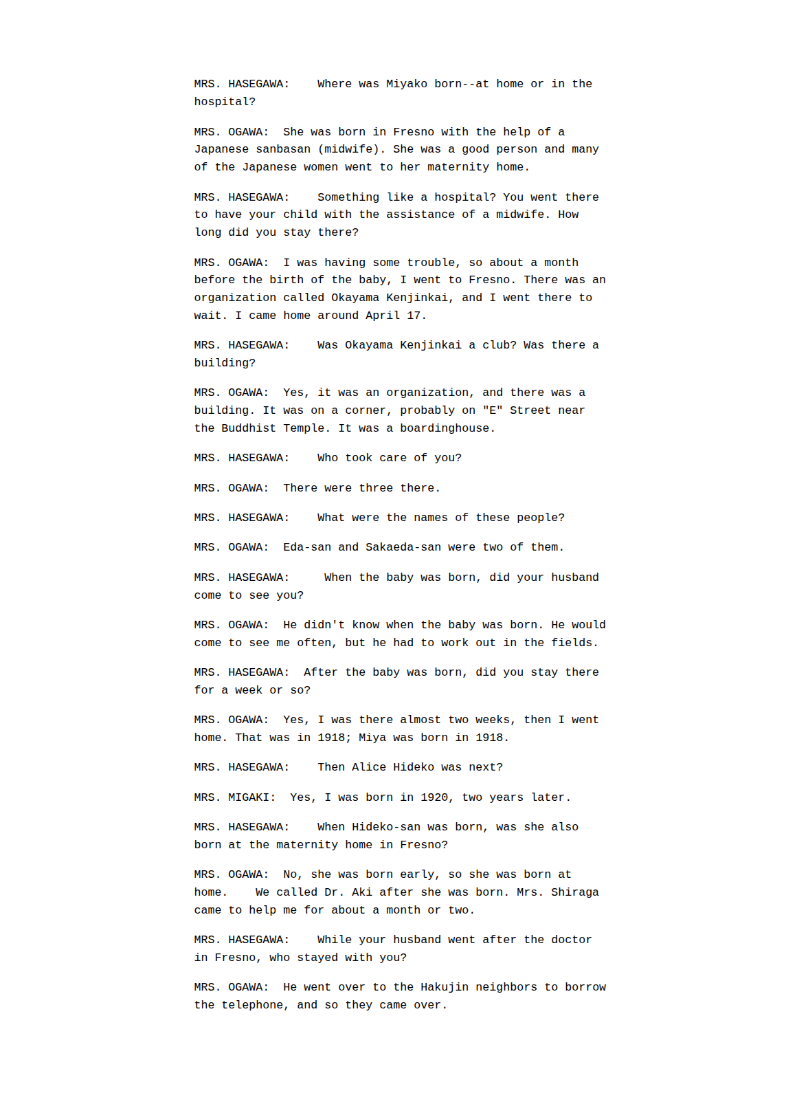MRS. HASEGAWA: Where was Miyako born--at home or in the hospital?
MRS. OGAWA: She was born in Fresno with the help of a Japanese sanbasan (midwife). She was a good person and many of the Japanese women went to her maternity home.
MRS. HASEGAWA: Something like a hospital? You went there to have your child with the assistance of a midwife. How long did you stay there?
MRS. OGAWA: I was having some trouble, so about a month before the birth of the baby, I went to Fresno. There was an organization called Okayama Kenjinkai, and I went there to wait. I came home around April 17.
MRS. HASEGAWA: Was Okayama Kenjinkai a club? Was there a building?
MRS. OGAWA: Yes, it was an organization, and there was a building. It was on a corner, probably on "E" Street near the Buddhist Temple. It was a boardinghouse.
MRS. HASEGAWA: Who took care of you?
MRS. OGAWA: There were three there.
MRS. HASEGAWA: What were the names of these people?
MRS. OGAWA: Eda-san and Sakaeda-san were two of them.
MRS. HASEGAWA: When the baby was born, did your husband come to see you?
MRS. OGAWA: He didn't know when the baby was born. He would come to see me often, but he had to work out in the fields.
MRS. HASEGAWA: After the baby was born, did you stay there for a week or so?
MRS. OGAWA: Yes, I was there almost two weeks, then I went home. That was in 1918; Miya was born in 1918.
MRS. HASEGAWA: Then Alice Hideko was next?
MRS. MIGAKI: Yes, I was born in 1920, two years later.
MRS. HASEGAWA: When Hideko-san was born, was she also born at the maternity home in Fresno?
MRS. OGAWA: No, she was born early, so she was born at home. We called Dr. Aki after she was born. Mrs. Shiraga came to help me for about a month or two.
MRS. HASEGAWA: While your husband went after the doctor in Fresno, who stayed with you?
MRS. OGAWA: He went over to the Hakujin neighbors to borrow the telephone, and so they came over.